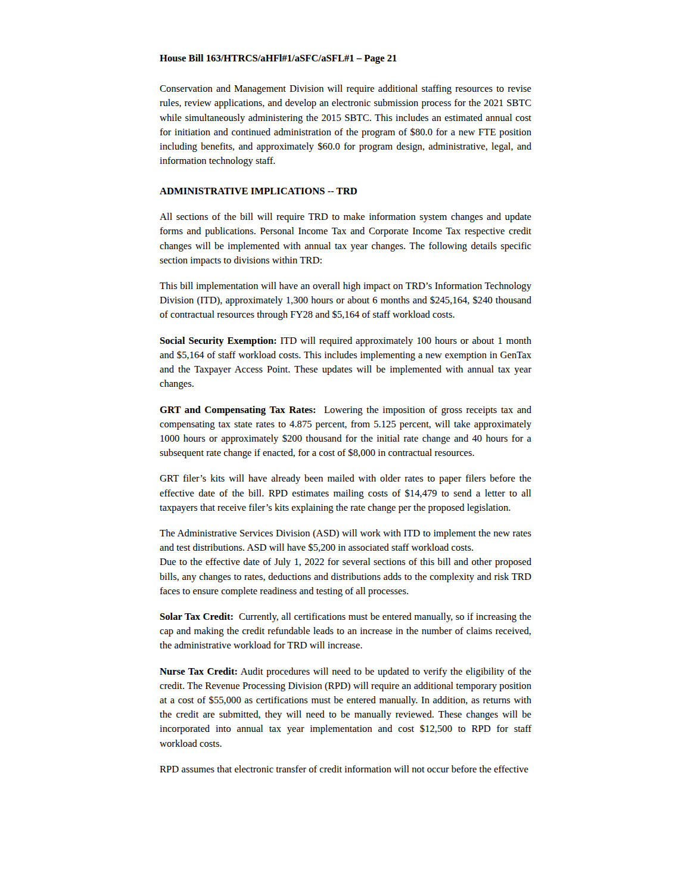House Bill 163/HTRCS/aHFl#1/aSFC/aSFL#1 – Page 21
Conservation and Management Division will require additional staffing resources to revise rules, review applications, and develop an electronic submission process for the 2021 SBTC while simultaneously administering the 2015 SBTC. This includes an estimated annual cost for initiation and continued administration of the program of $80.0 for a new FTE position including benefits, and approximately $60.0 for program design, administrative, legal, and information technology staff.
ADMINISTRATIVE IMPLICATIONS -- TRD
All sections of the bill will require TRD to make information system changes and update forms and publications. Personal Income Tax and Corporate Income Tax respective credit changes will be implemented with annual tax year changes. The following details specific section impacts to divisions within TRD:
This bill implementation will have an overall high impact on TRD’s Information Technology Division (ITD), approximately 1,300 hours or about 6 months and $245,164, $240 thousand of contractual resources through FY28 and $5,164 of staff workload costs.
Social Security Exemption: ITD will required approximately 100 hours or about 1 month and $5,164 of staff workload costs. This includes implementing a new exemption in GenTax and the Taxpayer Access Point. These updates will be implemented with annual tax year changes.
GRT and Compensating Tax Rates: Lowering the imposition of gross receipts tax and compensating tax state rates to 4.875 percent, from 5.125 percent, will take approximately 1000 hours or approximately $200 thousand for the initial rate change and 40 hours for a subsequent rate change if enacted, for a cost of $8,000 in contractual resources.
GRT filer’s kits will have already been mailed with older rates to paper filers before the effective date of the bill. RPD estimates mailing costs of $14,479 to send a letter to all taxpayers that receive filer’s kits explaining the rate change per the proposed legislation.
The Administrative Services Division (ASD) will work with ITD to implement the new rates and test distributions. ASD will have $5,200 in associated staff workload costs.
Due to the effective date of July 1, 2022 for several sections of this bill and other proposed bills, any changes to rates, deductions and distributions adds to the complexity and risk TRD faces to ensure complete readiness and testing of all processes.
Solar Tax Credit: Currently, all certifications must be entered manually, so if increasing the cap and making the credit refundable leads to an increase in the number of claims received, the administrative workload for TRD will increase.
Nurse Tax Credit: Audit procedures will need to be updated to verify the eligibility of the credit. The Revenue Processing Division (RPD) will require an additional temporary position at a cost of $55,000 as certifications must be entered manually. In addition, as returns with the credit are submitted, they will need to be manually reviewed. These changes will be incorporated into annual tax year implementation and cost $12,500 to RPD for staff workload costs.
RPD assumes that electronic transfer of credit information will not occur before the effective